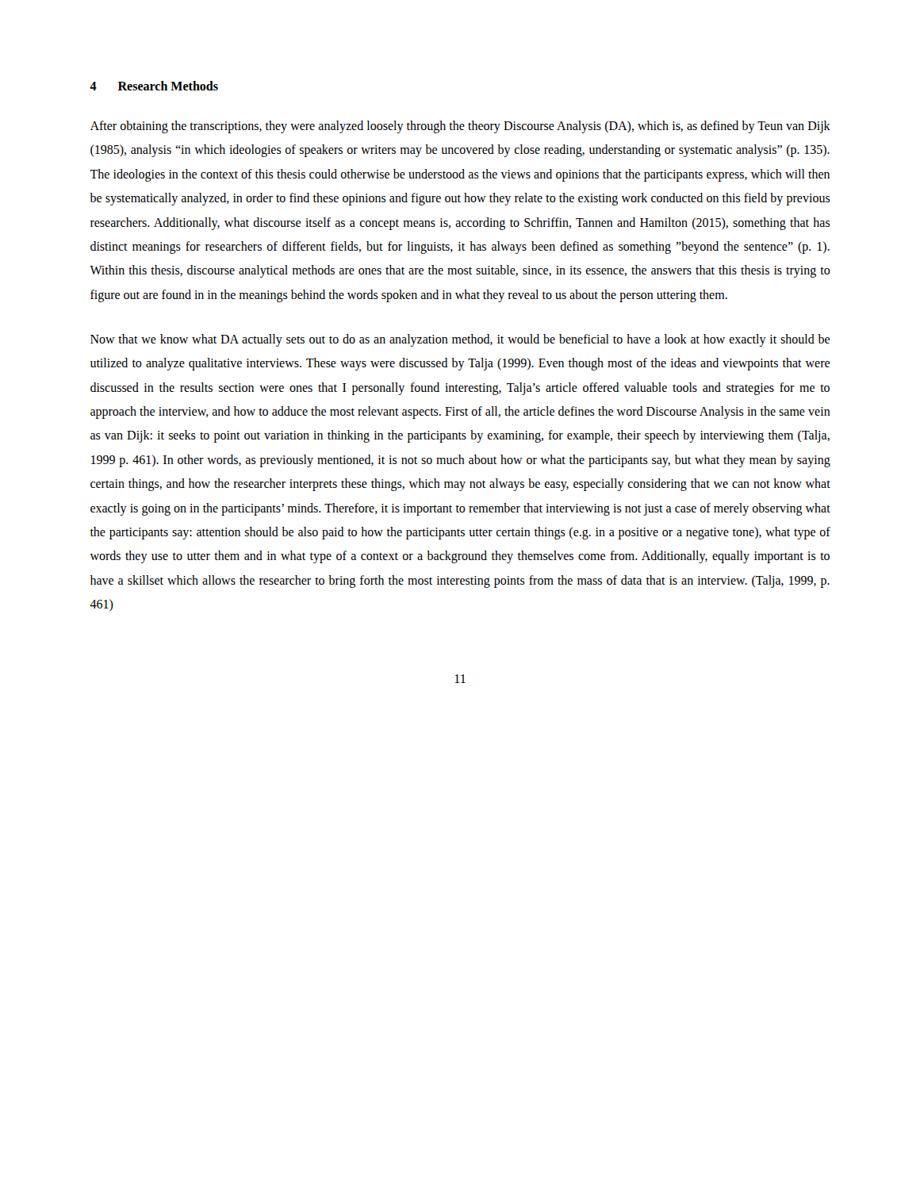4 Research Methods
After obtaining the transcriptions, they were analyzed loosely through the theory Discourse Analysis (DA), which is, as defined by Teun van Dijk (1985), analysis “in which ideologies of speakers or writers may be uncovered by close reading, understanding or systematic analysis” (p. 135). The ideologies in the context of this thesis could otherwise be understood as the views and opinions that the participants express, which will then be systematically analyzed, in order to find these opinions and figure out how they relate to the existing work conducted on this field by previous researchers. Additionally, what discourse itself as a concept means is, according to Schriffin, Tannen and Hamilton (2015), something that has distinct meanings for researchers of different fields, but for linguists, it has always been defined as something ”beyond the sentence” (p. 1). Within this thesis, discourse analytical methods are ones that are the most suitable, since, in its essence, the answers that this thesis is trying to figure out are found in in the meanings behind the words spoken and in what they reveal to us about the person uttering them.
Now that we know what DA actually sets out to do as an analyzation method, it would be beneficial to have a look at how exactly it should be utilized to analyze qualitative interviews. These ways were discussed by Talja (1999). Even though most of the ideas and viewpoints that were discussed in the results section were ones that I personally found interesting, Talja’s article offered valuable tools and strategies for me to approach the interview, and how to adduce the most relevant aspects. First of all, the article defines the word Discourse Analysis in the same vein as van Dijk: it seeks to point out variation in thinking in the participants by examining, for example, their speech by interviewing them (Talja, 1999 p. 461). In other words, as previously mentioned, it is not so much about how or what the participants say, but what they mean by saying certain things, and how the researcher interprets these things, which may not always be easy, especially considering that we can not know what exactly is going on in the participants’ minds. Therefore, it is important to remember that interviewing is not just a case of merely observing what the participants say: attention should be also paid to how the participants utter certain things (e.g. in a positive or a negative tone), what type of words they use to utter them and in what type of a context or a background they themselves come from. Additionally, equally important is to have a skillset which allows the researcher to bring forth the most interesting points from the mass of data that is an interview. (Talja, 1999, p. 461)
11